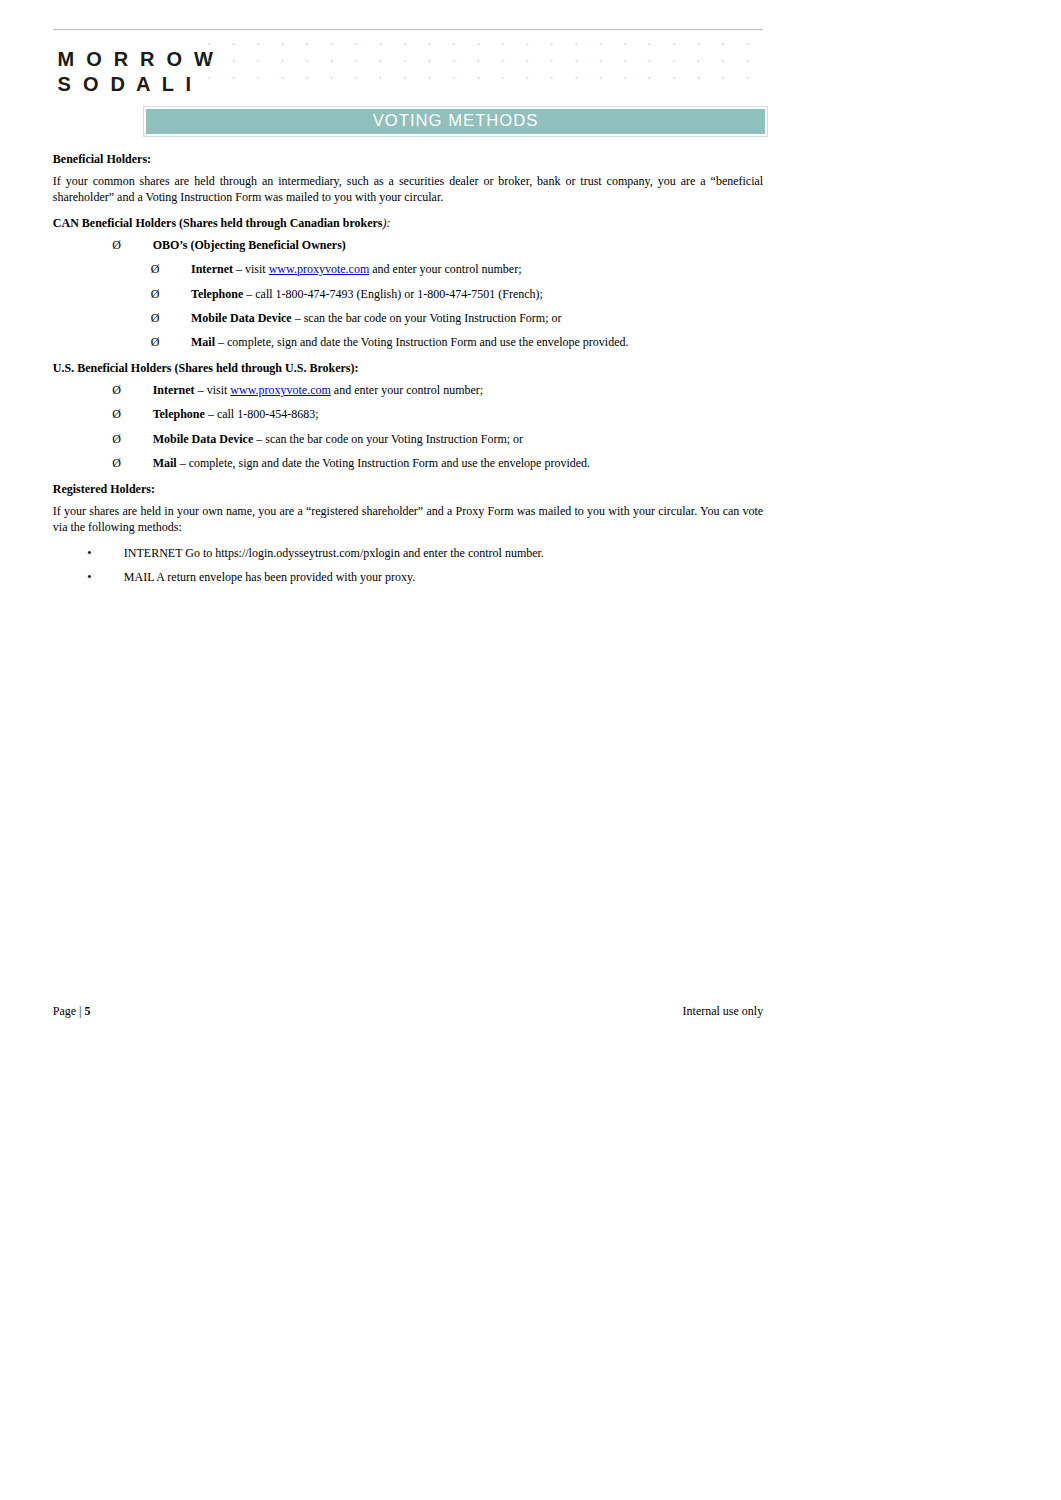M O R R O W S O D A L I
VOTING METHODS
Beneficial Holders:
If your common shares are held through an intermediary, such as a securities dealer or broker, bank or trust company, you are a “beneficial shareholder” and a Voting Instruction Form was mailed to you with your circular.
CAN Beneficial Holders (Shares held through Canadian brokers):
Ø
OBO’s (Objecting Beneficial Owners)
Ø
Internet – visit www.proxyvote.com and enter your control number;
Ø
Telephone – call 1-800-474-7493 (English) or 1-800-474-7501 (French);
Ø
Mobile Data Device – scan the bar code on your Voting Instruction Form; or
Ø
Mail – complete, sign and date the Voting Instruction Form and use the envelope provided.
U.S. Beneficial Holders (Shares held through U.S. Brokers):
Ø
Internet – visit www.proxyvote.com and enter your control number;
Ø
Telephone – call 1-800-454-8683;
Ø
Mobile Data Device – scan the bar code on your Voting Instruction Form; or
Ø
Mail – complete, sign and date the Voting Instruction Form and use the envelope provided.
Registered Holders:
If your shares are held in your own name, you are a “registered shareholder” and a Proxy Form was mailed to you with your circular. You can vote via the following methods:
•
INTERNET Go to https://login.odysseytrust.com/pxlogin and enter the control number.
•
MAIL A return envelope has been provided with your proxy.
Page | 5
Internal use only